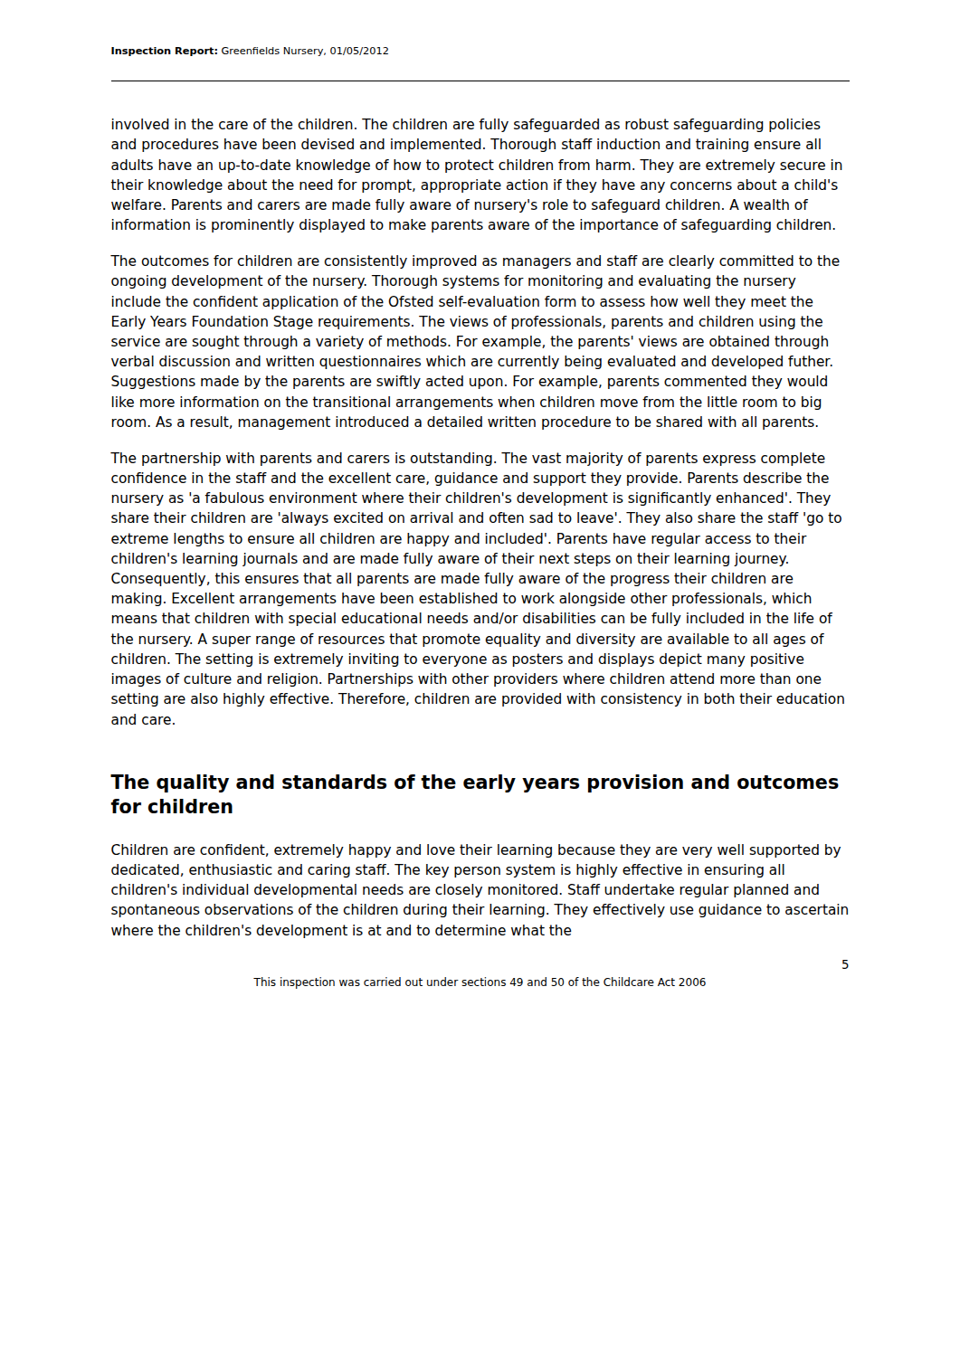Inspection Report: Greenfields Nursery, 01/05/2012
involved in the care of the children. The children are fully safeguarded as robust safeguarding policies and procedures have been devised and implemented. Thorough staff induction and training ensure all adults have an up-to-date knowledge of how to protect children from harm. They are extremely secure in their knowledge about the need for prompt, appropriate action if they have any concerns about a child's welfare. Parents and carers are made fully aware of nursery's role to safeguard children. A wealth of information is prominently displayed to make parents aware of the importance of safeguarding children.
The outcomes for children are consistently improved as managers and staff are clearly committed to the ongoing development of the nursery. Thorough systems for monitoring and evaluating the nursery include the confident application of the Ofsted self-evaluation form to assess how well they meet the Early Years Foundation Stage requirements. The views of professionals, parents and children using the service are sought through a variety of methods. For example, the parents' views are obtained through verbal discussion and written questionnaires which are currently being evaluated and developed futher. Suggestions made by the parents are swiftly acted upon. For example, parents commented they would like more information on the transitional arrangements when children move from the little room to big room. As a result, management introduced a detailed written procedure to be shared with all parents.
The partnership with parents and carers is outstanding. The vast majority of parents express complete confidence in the staff and the excellent care, guidance and support they provide. Parents describe the nursery as 'a fabulous environment where their children's development is significantly enhanced'. They share their children are 'always excited on arrival and often sad to leave'. They also share the staff 'go to extreme lengths to ensure all children are happy and included'. Parents have regular access to their children's learning journals and are made fully aware of their next steps on their learning journey. Consequently, this ensures that all parents are made fully aware of the progress their children are making. Excellent arrangements have been established to work alongside other professionals, which means that children with special educational needs and/or disabilities can be fully included in the life of the nursery. A super range of resources that promote equality and diversity are available to all ages of children. The setting is extremely inviting to everyone as posters and displays depict many positive images of culture and religion. Partnerships with other providers where children attend more than one setting are also highly effective. Therefore, children are provided with consistency in both their education and care.
The quality and standards of the early years provision and outcomes for children
Children are confident, extremely happy and love their learning because they are very well supported by dedicated, enthusiastic and caring staff. The key person system is highly effective in ensuring all children's individual developmental needs are closely monitored. Staff undertake regular planned and spontaneous observations of the children during their learning. They effectively use guidance to ascertain where the children's development is at and to determine what the
5 This inspection was carried out under sections 49 and 50 of the Childcare Act 2006